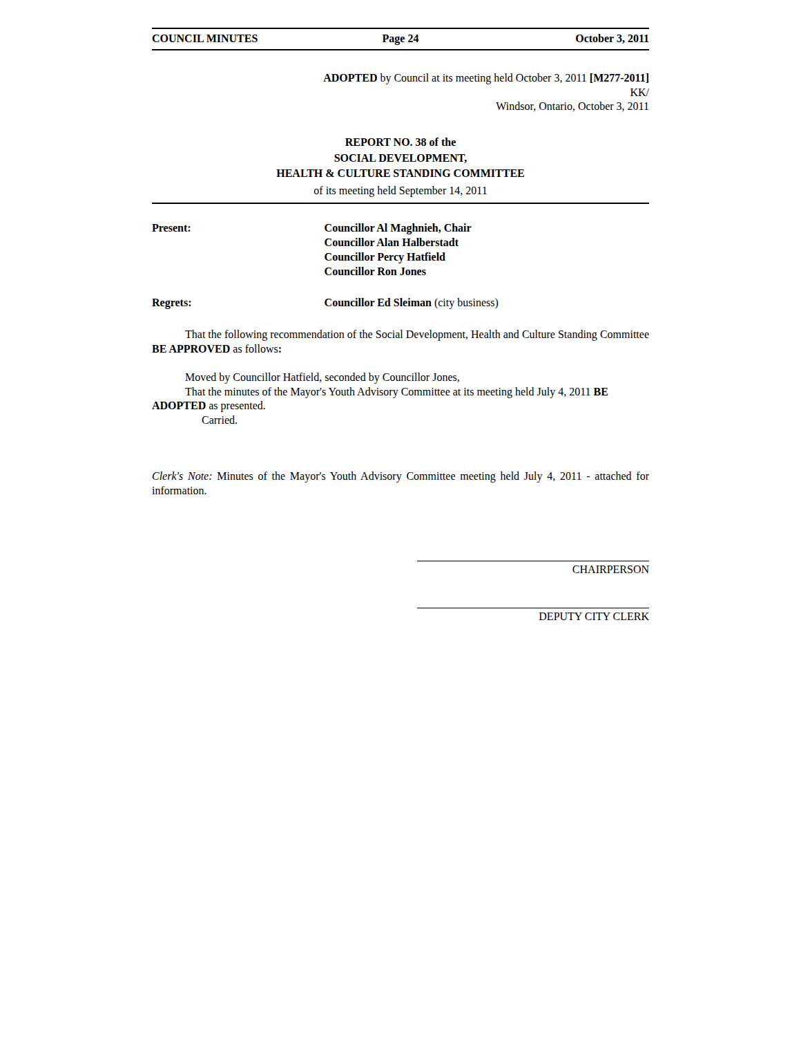COUNCIL MINUTES
Page 24
October 3, 2011
ADOPTED by Council at its meeting held October 3, 2011 [M277-2011]
KK/
Windsor, Ontario, October 3, 2011
REPORT NO. 38 of the
SOCIAL DEVELOPMENT,
HEALTH & CULTURE STANDING COMMITTEE
of its meeting held September 14, 2011
Present:
Councillor Al Maghnieh, Chair
Councillor Alan Halberstadt
Councillor Percy Hatfield
Councillor Ron Jones
Regrets:
Councillor Ed Sleiman (city business)
That the following recommendation of the Social Development, Health and Culture Standing Committee BE APPROVED as follows:
Moved by Councillor Hatfield, seconded by Councillor Jones,
That the minutes of the Mayor's Youth Advisory Committee at its meeting held July 4, 2011 BE ADOPTED as presented.
Carried.
Clerk's Note: Minutes of the Mayor's Youth Advisory Committee meeting held July 4, 2011 - attached for information.
CHAIRPERSON
DEPUTY CITY CLERK